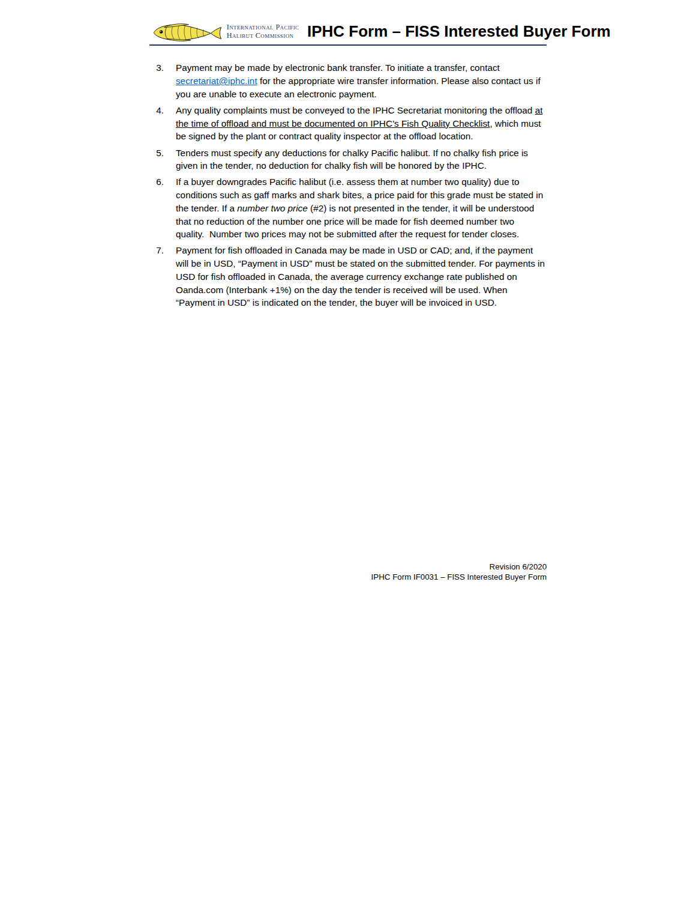International Pacific
Halibut Commission
IPHC Form – FISS Interested Buyer Form
3. Payment may be made by electronic bank transfer. To initiate a transfer, contact secretariat@iphc.int for the appropriate wire transfer information. Please also contact us if you are unable to execute an electronic payment.
4. Any quality complaints must be conveyed to the IPHC Secretariat monitoring the offload at the time of offload and must be documented on IPHC’s Fish Quality Checklist, which must be signed by the plant or contract quality inspector at the offload location.
5. Tenders must specify any deductions for chalky Pacific halibut. If no chalky fish price is given in the tender, no deduction for chalky fish will be honored by the IPHC.
6. If a buyer downgrades Pacific halibut (i.e. assess them at number two quality) due to conditions such as gaff marks and shark bites, a price paid for this grade must be stated in the tender. If a number two price (#2) is not presented in the tender, it will be understood that no reduction of the number one price will be made for fish deemed number two quality. Number two prices may not be submitted after the request for tender closes.
7. Payment for fish offloaded in Canada may be made in USD or CAD; and, if the payment will be in USD, “Payment in USD” must be stated on the submitted tender. For payments in USD for fish offloaded in Canada, the average currency exchange rate published on Oanda.com (Interbank +1%) on the day the tender is received will be used. When “Payment in USD” is indicated on the tender, the buyer will be invoiced in USD.
Revision 6/2020
IPHC Form IF0031 – FISS Interested Buyer Form